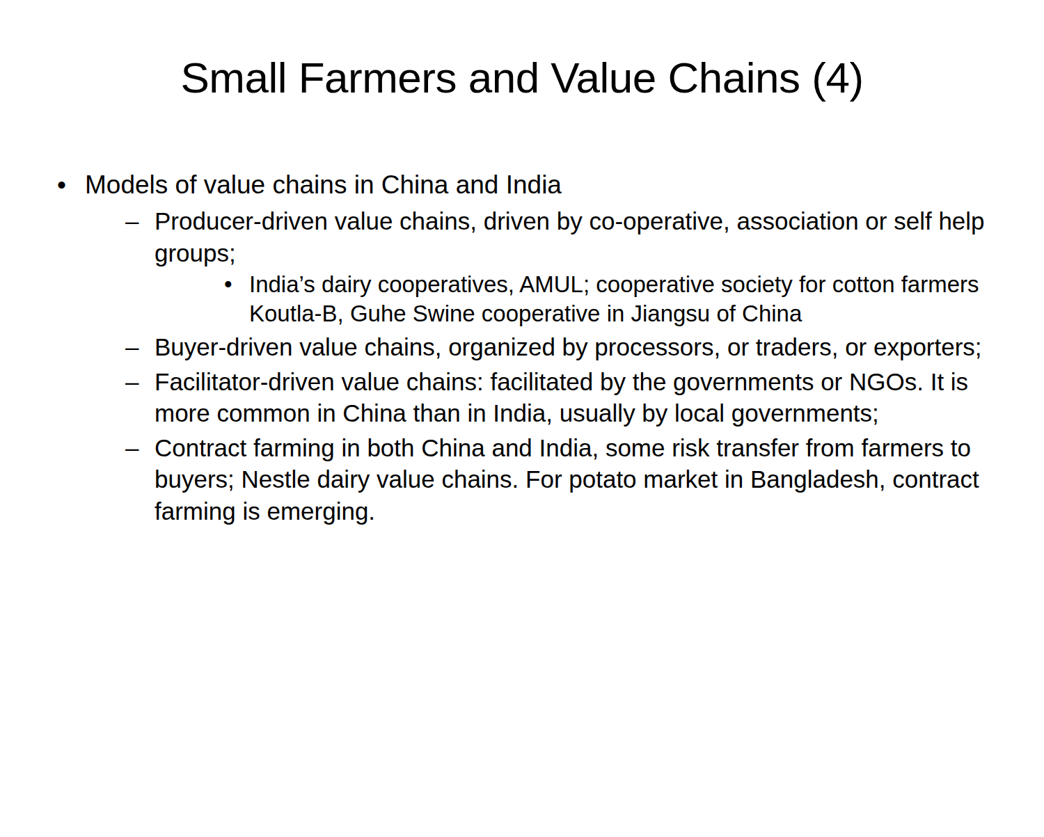Small Farmers and Value Chains (4)
Models of value chains in China and India
Producer-driven value chains, driven by co-operative, association or self help groups;
India’s dairy cooperatives, AMUL; cooperative society for cotton farmers Koutla-B, Guhe Swine cooperative in Jiangsu of China
Buyer-driven value chains, organized by processors, or traders, or exporters;
Facilitator-driven value chains: facilitated by the governments or NGOs. It is more common in China than in India, usually by local governments;
Contract farming in both China and India, some risk transfer from farmers to buyers; Nestle dairy value chains. For potato market in Bangladesh, contract farming is emerging.